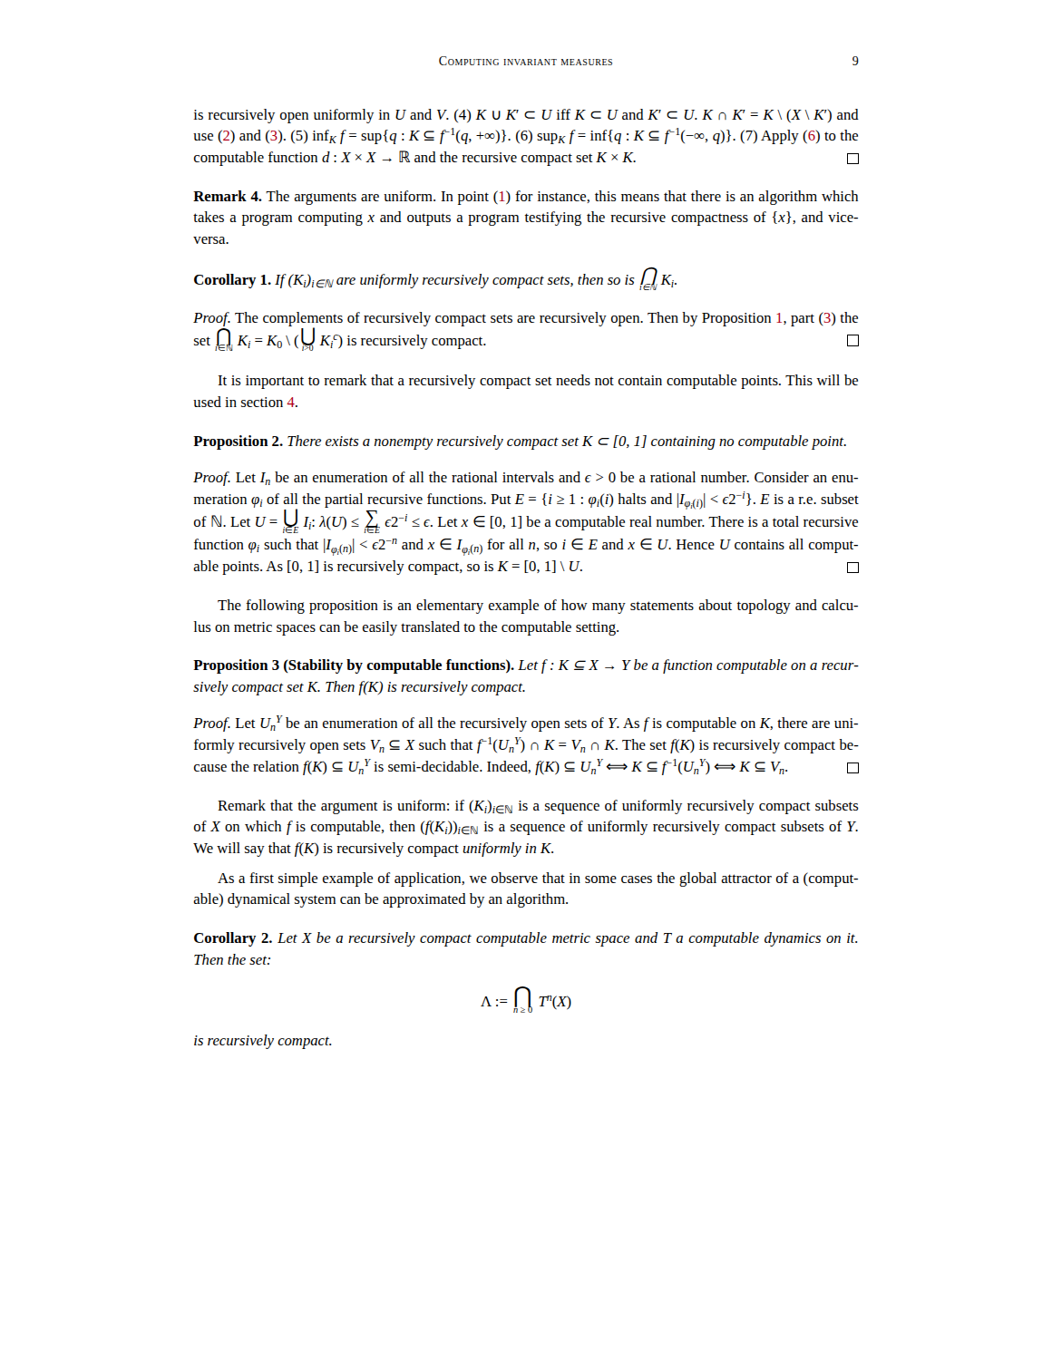Computing invariant measures 9
is recursively open uniformly in U and V. (4) K ∪ K′ ⊂ U iff K ⊂ U and K′ ⊂ U. K ∩ K′ = K \ (X \ K′) and use (2) and (3). (5) infK f = sup{q : K ⊆ f−1(q, +∞)}. (6) supK f = inf{q : K ⊆ f−1(−∞, q)}. (7) Apply (6) to the computable function d : X × X → ℝ and the recursive compact set K × K.
Remark 4. The arguments are uniform. In point (1) for instance, this means that there is an algorithm which takes a program computing x and outputs a program testifying the recursive compactness of {x}, and vice-versa.
Corollary 1. If (Ki)i∈ℕ are uniformly recursively compact sets, then so is ⋂i∈ℕ Ki.
Proof. The complements of recursively compact sets are recursively open. Then by Proposition 1, part (3) the set ⋂i∈ℕ Ki = K0 \ (⋃i>0 Kic) is recursively compact.
It is important to remark that a recursively compact set needs not contain computable points. This will be used in section 4.
Proposition 2. There exists a nonempty recursively compact set K ⊂ [0, 1] containing no computable point.
Proof. Let In be an enumeration of all the rational intervals and ϵ > 0 be a rational number. Consider an enumeration φi of all the partial recursive functions. Put E = {i ≥ 1 : φi(i) halts and |Iφi(i)| < ϵ2−i}. E is a r.e. subset of ℕ. Let U = ⋃i∈E Ii: λ(U) ≤ ∑i∈E ϵ2−i ≤ ϵ. Let x ∈ [0, 1] be a computable real number. There is a total recursive function φi such that |Iφi(n)| < ϵ2−n and x ∈ Iφi(n) for all n, so i ∈ E and x ∈ U. Hence U contains all computable points. As [0, 1] is recursively compact, so is K = [0, 1] \ U.
The following proposition is an elementary example of how many statements about topology and calculus on metric spaces can be easily translated to the computable setting.
Proposition 3 (Stability by computable functions). Let f : K ⊆ X → Y be a function computable on a recursively compact set K. Then f(K) is recursively compact.
Proof. Let UnY be an enumeration of all the recursively open sets of Y. As f is computable on K, there are uniformly recursively open sets Vn ⊆ X such that f−1(UnY) ∩ K = Vn ∩ K. The set f(K) is recursively compact because the relation f(K) ⊆ UnY is semi-decidable. Indeed, f(K) ⊆ UnY ⟺ K ⊆ f−1(UnY) ⟺ K ⊆ Vn.
Remark that the argument is uniform: if (Ki)i∈ℕ is a sequence of uniformly recursively compact subsets of X on which f is computable, then (f(Ki))i∈ℕ is a sequence of uniformly recursively compact subsets of Y. We will say that f(K) is recursively compact uniformly in K.
As a first simple example of application, we observe that in some cases the global attractor of a (computable) dynamical system can be approximated by an algorithm.
Corollary 2. Let X be a recursively compact computable metric space and T a computable dynamics on it. Then the set:
Λ := ⋂n ≥ 0 Tn(X)
is recursively compact.